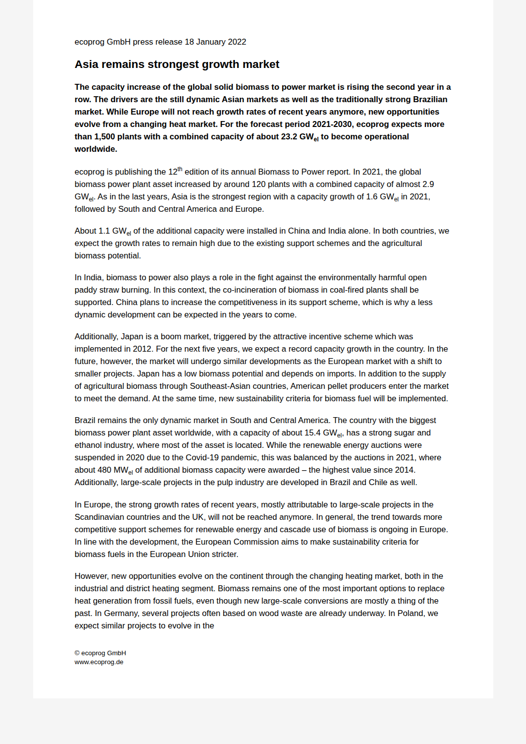ecoprog GmbH press release 18 January 2022
Asia remains strongest growth market
The capacity increase of the global solid biomass to power market is rising the second year in a row. The drivers are the still dynamic Asian markets as well as the traditionally strong Brazilian market. While Europe will not reach growth rates of recent years anymore, new opportunities evolve from a changing heat market. For the forecast period 2021-2030, ecoprog expects more than 1,500 plants with a combined capacity of about 23.2 GWel to become operational worldwide.
ecoprog is publishing the 12th edition of its annual Biomass to Power report. In 2021, the global biomass power plant asset increased by around 120 plants with a combined capacity of almost 2.9 GWel. As in the last years, Asia is the strongest region with a capacity growth of 1.6 GWel in 2021, followed by South and Central America and Europe.
About 1.1 GWel of the additional capacity were installed in China and India alone. In both countries, we expect the growth rates to remain high due to the existing support schemes and the agricultural biomass potential.
In India, biomass to power also plays a role in the fight against the environmentally harmful open paddy straw burning. In this context, the co-incineration of biomass in coal-fired plants shall be supported. China plans to increase the competitiveness in its support scheme, which is why a less dynamic development can be expected in the years to come.
Additionally, Japan is a boom market, triggered by the attractive incentive scheme which was implemented in 2012. For the next five years, we expect a record capacity growth in the country. In the future, however, the market will undergo similar developments as the European market with a shift to smaller projects. Japan has a low biomass potential and depends on imports. In addition to the supply of agricultural biomass through Southeast-Asian countries, American pellet producers enter the market to meet the demand. At the same time, new sustainability criteria for biomass fuel will be implemented.
Brazil remains the only dynamic market in South and Central America. The country with the biggest biomass power plant asset worldwide, with a capacity of about 15.4 GWel, has a strong sugar and ethanol industry, where most of the asset is located. While the renewable energy auctions were suspended in 2020 due to the Covid-19 pandemic, this was balanced by the auctions in 2021, where about 480 MWel of additional biomass capacity were awarded – the highest value since 2014. Additionally, large-scale projects in the pulp industry are developed in Brazil and Chile as well.
In Europe, the strong growth rates of recent years, mostly attributable to large-scale projects in the Scandinavian countries and the UK, will not be reached anymore. In general, the trend towards more competitive support schemes for renewable energy and cascade use of biomass is ongoing in Europe. In line with the development, the European Commission aims to make sustainability criteria for biomass fuels in the European Union stricter.
However, new opportunities evolve on the continent through the changing heating market, both in the industrial and district heating segment. Biomass remains one of the most important options to replace heat generation from fossil fuels, even though new large-scale conversions are mostly a thing of the past. In Germany, several projects often based on wood waste are already underway. In Poland, we expect similar projects to evolve in the
© ecoprog GmbH www.ecoprog.de